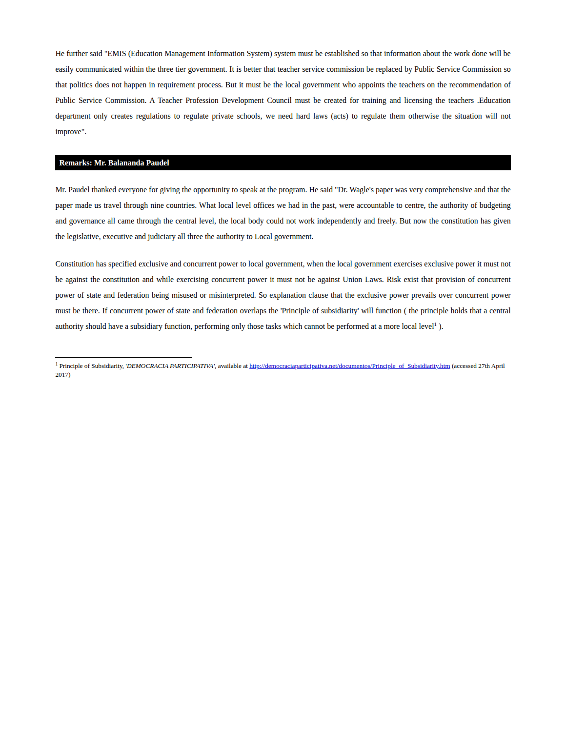He further said "EMIS (Education Management Information System) system must be established so that information about the work done will be easily communicated within the three tier government. It is better that teacher service commission be replaced by Public Service Commission so that politics does not happen in requirement process. But it must be the local government who appoints the teachers on the recommendation of Public Service Commission. A Teacher Profession Development Council must be created for training and licensing the teachers .Education department only creates regulations to regulate private schools, we need hard laws (acts) to regulate them otherwise the situation will not improve".
Remarks: Mr. Balananda Paudel
Mr. Paudel thanked everyone for giving the opportunity to speak at the program. He said "Dr. Wagle's paper was very comprehensive and that the paper made us travel through nine countries. What local level offices we had in the past, were accountable to centre, the authority of budgeting and governance all came through the central level, the local body could not work independently and freely. But now the constitution has given the legislative, executive and judiciary all three the authority to Local government.
Constitution has specified exclusive and concurrent power to local government, when the local government exercises exclusive power it must not be against the constitution and while exercising concurrent power it must not be against Union Laws. Risk exist that provision of concurrent power of state and federation being misused or misinterpreted. So explanation clause that the exclusive power prevails over concurrent power must be there. If concurrent power of state and federation overlaps the 'Principle of subsidiarity' will function ( the principle holds that a central authority should have a subsidiary function, performing only those tasks which cannot be performed at a more local level1 ).
1 Principle of Subsidiarity, 'DEMOCRACIA PARTICIPATIVA', available at http://democraciaparticipativa.net/documentos/Principle_of_Subsidiarity.htm (accessed 27th April 2017)